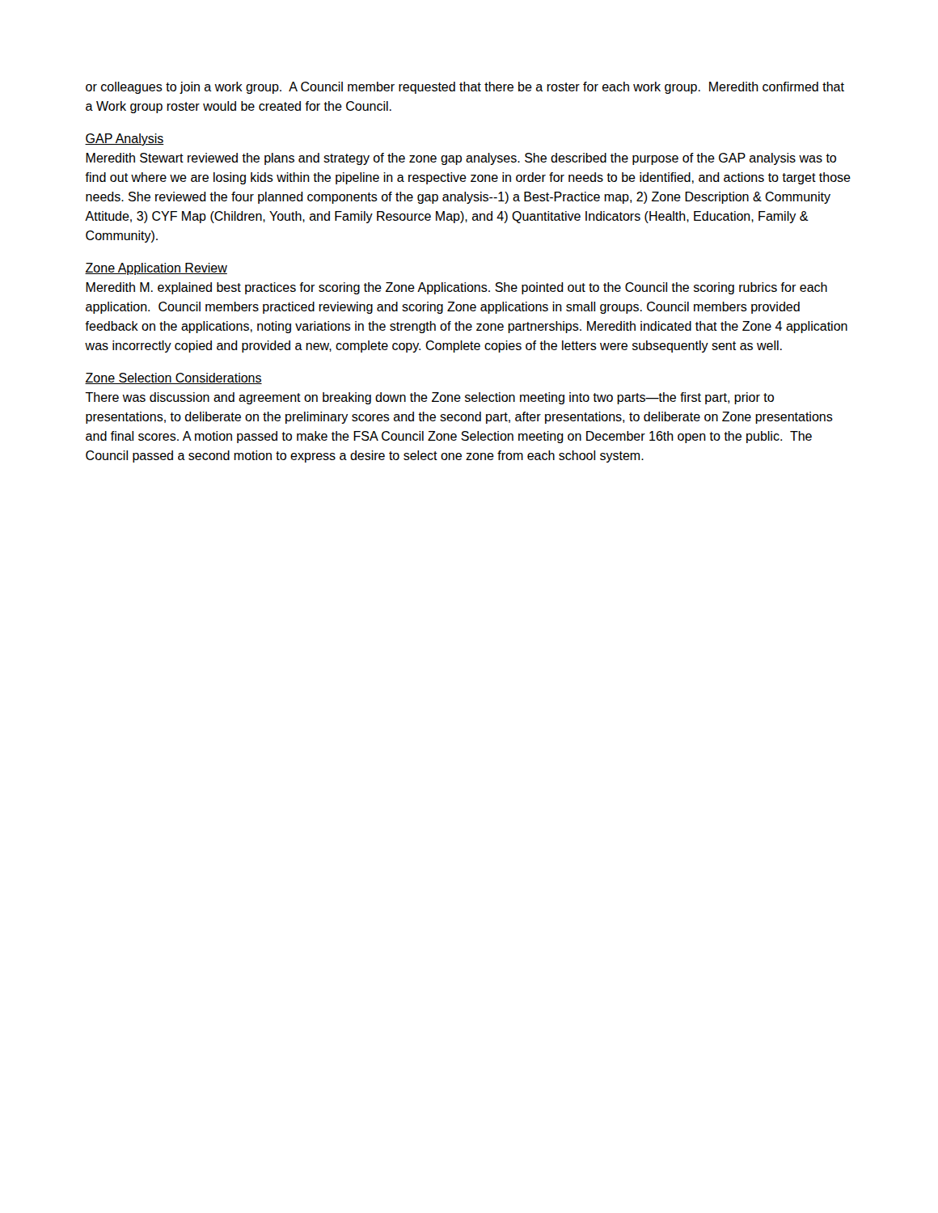or colleagues to join a work group. A Council member requested that there be a roster for each work group. Meredith confirmed that a Work group roster would be created for the Council.
GAP Analysis
Meredith Stewart reviewed the plans and strategy of the zone gap analyses. She described the purpose of the GAP analysis was to find out where we are losing kids within the pipeline in a respective zone in order for needs to be identified, and actions to target those needs. She reviewed the four planned components of the gap analysis--1) a Best-Practice map, 2) Zone Description & Community Attitude, 3) CYF Map (Children, Youth, and Family Resource Map), and 4) Quantitative Indicators (Health, Education, Family & Community).
Zone Application Review
Meredith M. explained best practices for scoring the Zone Applications. She pointed out to the Council the scoring rubrics for each application. Council members practiced reviewing and scoring Zone applications in small groups. Council members provided feedback on the applications, noting variations in the strength of the zone partnerships. Meredith indicated that the Zone 4 application was incorrectly copied and provided a new, complete copy. Complete copies of the letters were subsequently sent as well.
Zone Selection Considerations
There was discussion and agreement on breaking down the Zone selection meeting into two parts—the first part, prior to presentations, to deliberate on the preliminary scores and the second part, after presentations, to deliberate on Zone presentations and final scores. A motion passed to make the FSA Council Zone Selection meeting on December 16th open to the public. The Council passed a second motion to express a desire to select one zone from each school system.